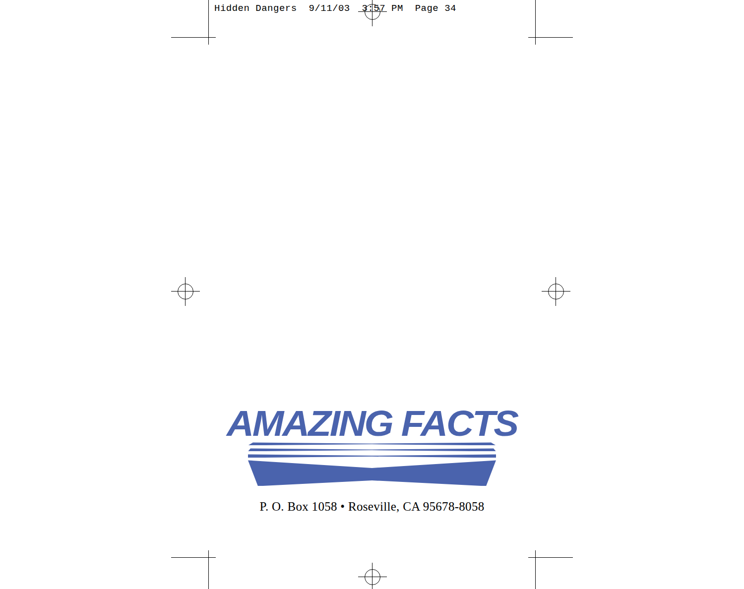Hidden Dangers 9/11/03 3:57 PM Page 34
AMAZING FACTS
P. O. Box 1058 • Roseville, CA 95678-8058